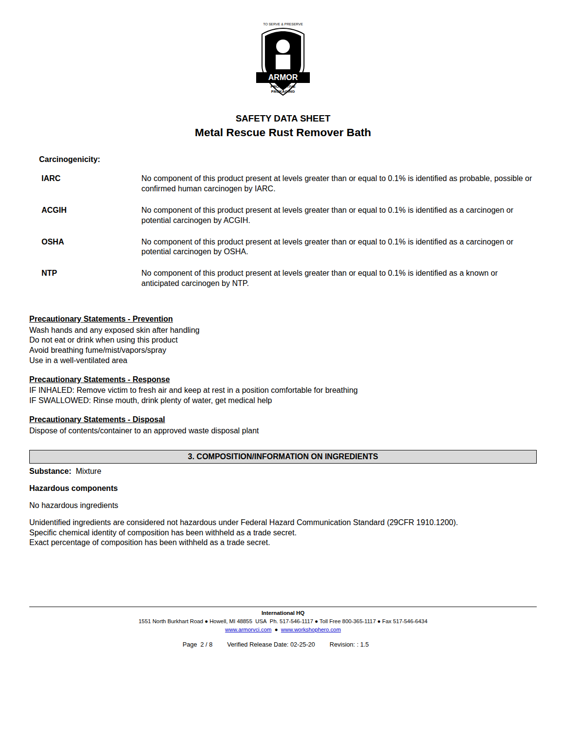TO SERVE & PRESERVE ARMOR PROTECTIVE PACKAGING
SAFETY DATA SHEET
Metal Rescue Rust Remover Bath
Carcinogenicity:
| IARC | No component of this product present at levels greater than or equal to 0.1% is identified as probable, possible or confirmed human carcinogen by IARC. |
| ACGIH | No component of this product present at levels greater than or equal to 0.1% is identified as a carcinogen or potential carcinogen by ACGIH. |
| OSHA | No component of this product present at levels greater than or equal to 0.1% is identified as a carcinogen or potential carcinogen by OSHA. |
| NTP | No component of this product present at levels greater than or equal to 0.1% is identified as a known or anticipated carcinogen by NTP. |
Precautionary Statements - Prevention
Wash hands and any exposed skin after handling
Do not eat or drink when using this product
Avoid breathing fume/mist/vapors/spray
Use in a well-ventilated area
Precautionary Statements - Response
IF INHALED: Remove victim to fresh air and keep at rest in a position comfortable for breathing
IF SWALLOWED: Rinse mouth, drink plenty of water, get medical help
Precautionary Statements - Disposal
Dispose of contents/container to an approved waste disposal plant
3. COMPOSITION/INFORMATION ON INGREDIENTS
Substance: Mixture
Hazardous components
No hazardous ingredients
Unidentified ingredients are considered not hazardous under Federal Hazard Communication Standard (29CFR 1910.1200).
Specific chemical identity of composition has been withheld as a trade secret.
Exact percentage of composition has been withheld as a trade secret.
International HQ
1551 North Burkhart Road ● Howell, MI 48855 USA Ph. 517-546-1117 ● Toll Free 800-365-1117 ● Fax 517-546-6434
www.armorvci.com ● www.workshophero.com
Page 2 / 8 Verified Release Date: 02-25-20 Revision: : 1.5